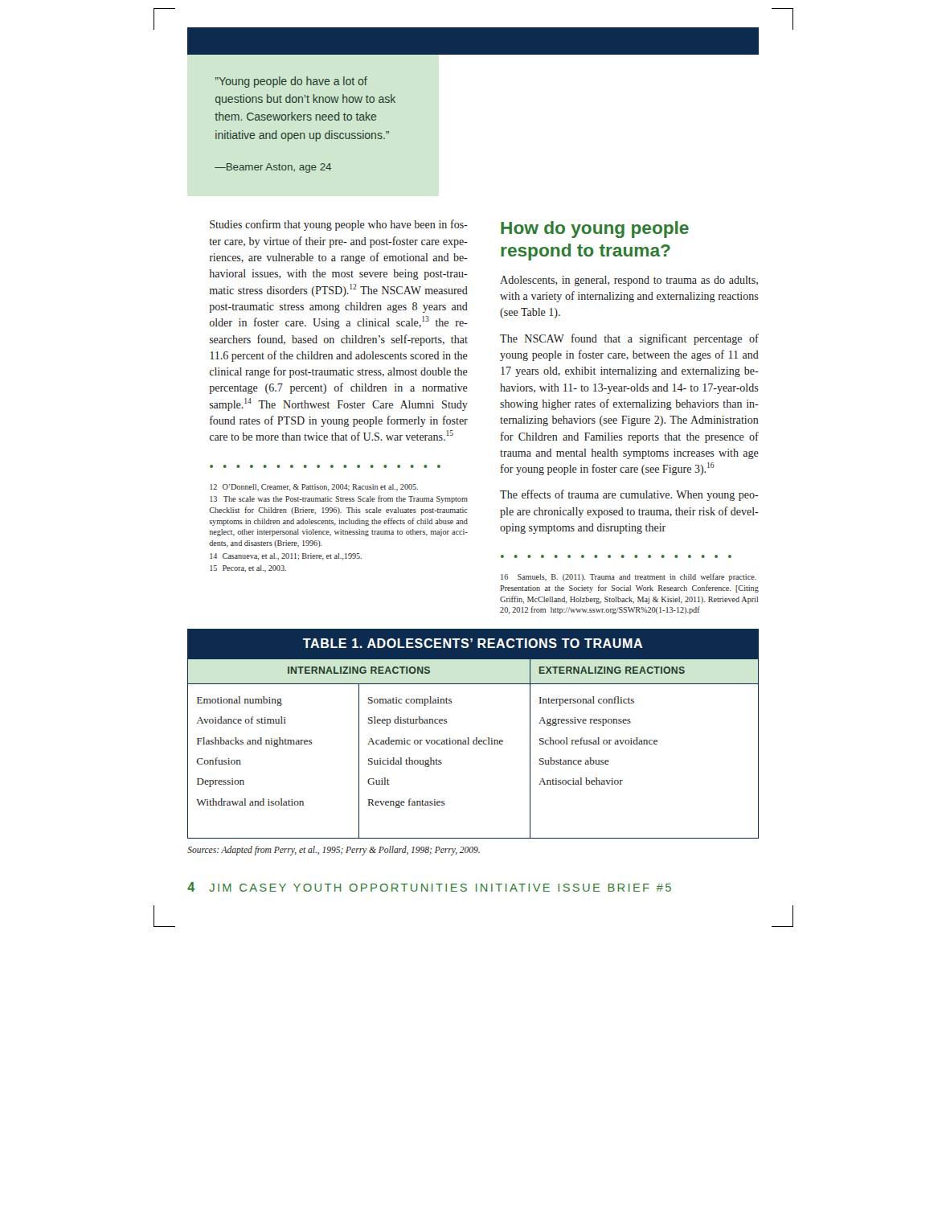”Young people do have a lot of questions but don’t know how to ask them. Caseworkers need to take initiative and open up discussions.”
—Beamer Aston, age 24
Studies confirm that young people who have been in foster care, by virtue of their pre- and post-foster care experiences, are vulnerable to a range of emotional and behavioral issues, with the most severe being post-traumatic stress disorders (PTSD).12 The NSCAW measured post-traumatic stress among children ages 8 years and older in foster care. Using a clinical scale,13 the researchers found, based on children’s self-reports, that 11.6 percent of the children and adolescents scored in the clinical range for post-traumatic stress, almost double the percentage (6.7 percent) of children in a normative sample.14 The Northwest Foster Care Alumni Study found rates of PTSD in young people formerly in foster care to be more than twice that of U.S. war veterans.15
• • • • • • • • • • • • • • • • • •
12 O’Donnell, Creamer, & Pattison, 2004; Racusin et al., 2005.
13 The scale was the Post-traumatic Stress Scale from the Trauma Symptom Checklist for Children (Briere, 1996). This scale evaluates post-traumatic symptoms in children and adolescents, including the effects of child abuse and neglect, other interpersonal violence, witnessing trauma to others, major accidents, and disasters (Briere, 1996).
14 Casanueva, et al., 2011; Briere, et al.,1995.
15 Pecora, et al., 2003.
How do young people respond to trauma?
Adolescents, in general, respond to trauma as do adults, with a variety of internalizing and externalizing reactions (see Table 1).
The NSCAW found that a significant percentage of young people in foster care, between the ages of 11 and 17 years old, exhibit internalizing and externalizing behaviors, with 11- to 13-year-olds and 14- to 17-year-olds showing higher rates of externalizing behaviors than internalizing behaviors (see Figure 2). The Administration for Children and Families reports that the presence of trauma and mental health symptoms increases with age for young people in foster care (see Figure 3).16
The effects of trauma are cumulative. When young people are chronically exposed to trauma, their risk of developing symptoms and disrupting their
• • • • • • • • • • • • • • • • • •
16 Samuels, B. (2011). Trauma and treatment in child welfare practice. Presentation at the Society for Social Work Research Conference. [Citing Griffin, McClelland, Holzberg, Stolback, Maj & Kisiel, 2011). Retrieved April 20, 2012 from http://www.sswr.org/SSWR%20(1-13-12).pdf
TABLE 1. ADOLESCENTS’ REACTIONS TO TRAUMA
| INTERNALIZING REACTIONS | EXTERNALIZING REACTIONS |
| --- | --- |
| Emotional numbing Avoidance of stimuli Flashbacks and nightmares Confusion Depression Withdrawal and isolation | Somatic complaints Sleep disturbances Academic or vocational decline Suicidal thoughts Guilt Revenge fantasies | Interpersonal conflicts Aggressive responses School refusal or avoidance Substance abuse Antisocial behavior |
Sources: Adapted from Perry, et al., 1995; Perry & Pollard, 1998; Perry, 2009.
4 JIM CASEY YOUTH OPPORTUNITIES INITIATIVE ISSUE BRIEF #5